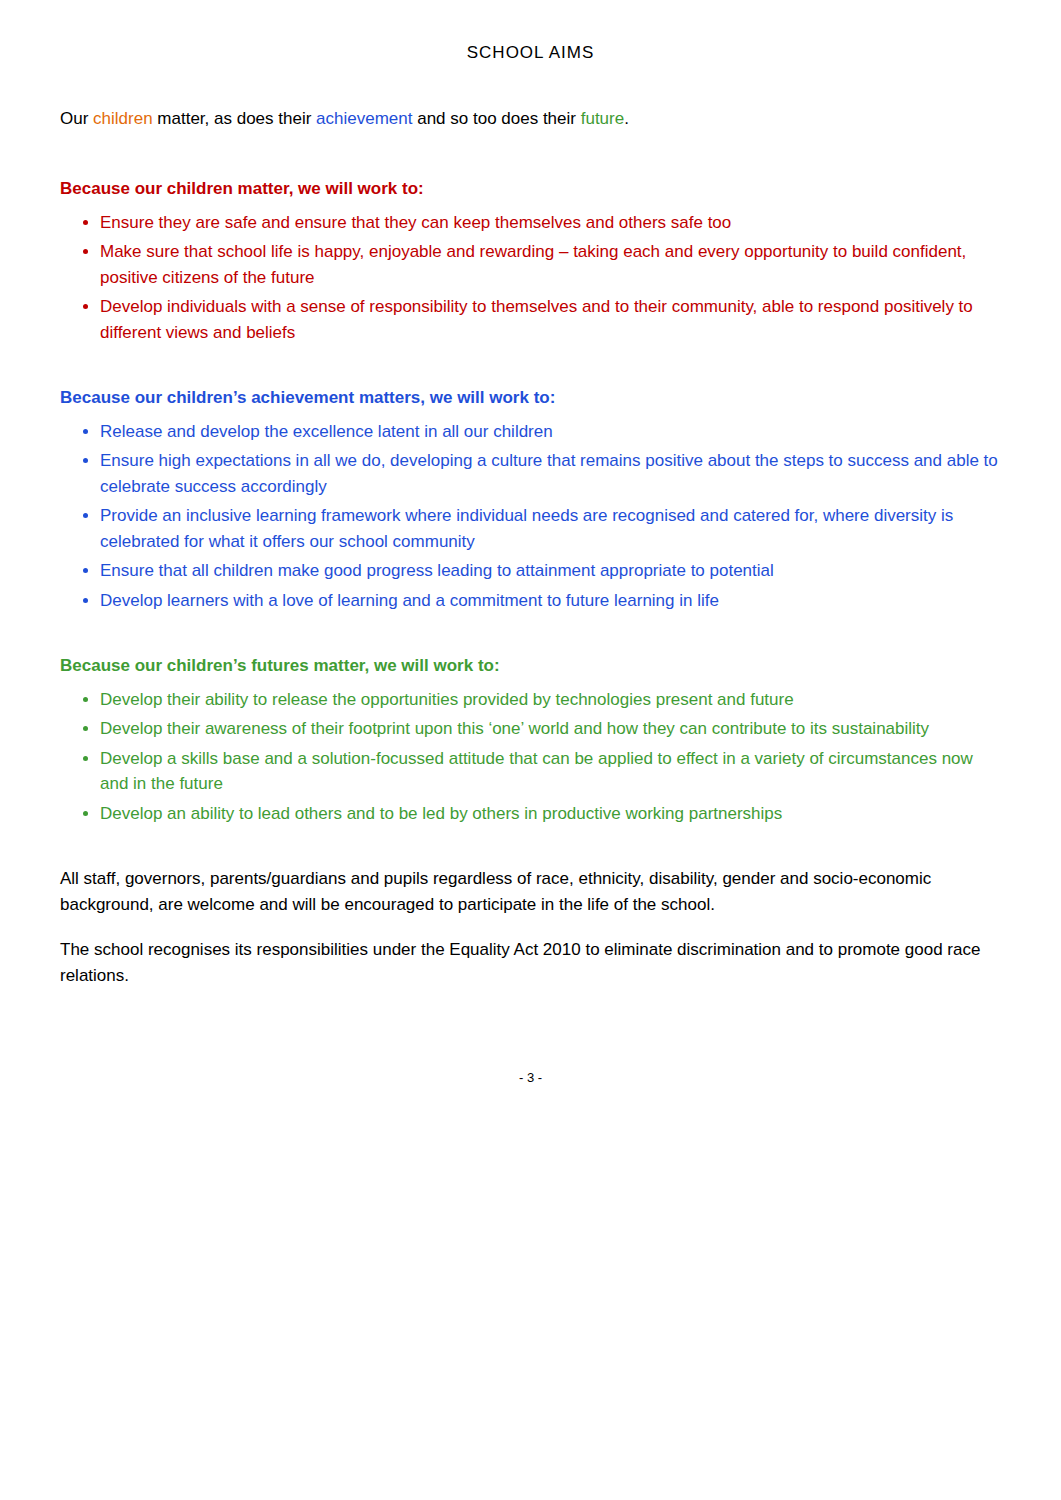SCHOOL AIMS
Our children matter, as does their achievement and so too does their future.
Because our children matter, we will work to:
Ensure they are safe and ensure that they can keep themselves and others safe too
Make sure that school life is happy, enjoyable and rewarding – taking each and every opportunity to build confident, positive citizens of the future
Develop individuals with a sense of responsibility to themselves and to their community, able to respond positively to different views and beliefs
Because our children’s achievement matters, we will work to:
Release and develop the excellence latent in all our children
Ensure high expectations in all we do, developing a culture that remains positive about the steps to success and able to celebrate success accordingly
Provide an inclusive learning framework where individual needs are recognised and catered for, where diversity is celebrated for what it offers our school community
Ensure that all children make good progress leading to attainment appropriate to potential
Develop learners with a love of learning and a commitment to future learning in life
Because our children’s futures matter, we will work to:
Develop their ability to release the opportunities provided by technologies present and future
Develop their awareness of their footprint upon this ‘one’ world and how they can contribute to its sustainability
Develop a skills base and a solution-focussed attitude that can be applied to effect in a variety of circumstances now and in the future
Develop an ability to lead others and to be led by others in productive working partnerships
All staff, governors, parents/guardians and pupils regardless of race, ethnicity, disability, gender and socio-economic background, are welcome and will be encouraged to participate in the life of the school.
The school recognises its responsibilities under the Equality Act 2010 to eliminate discrimination and to promote good race relations.
- 3 -